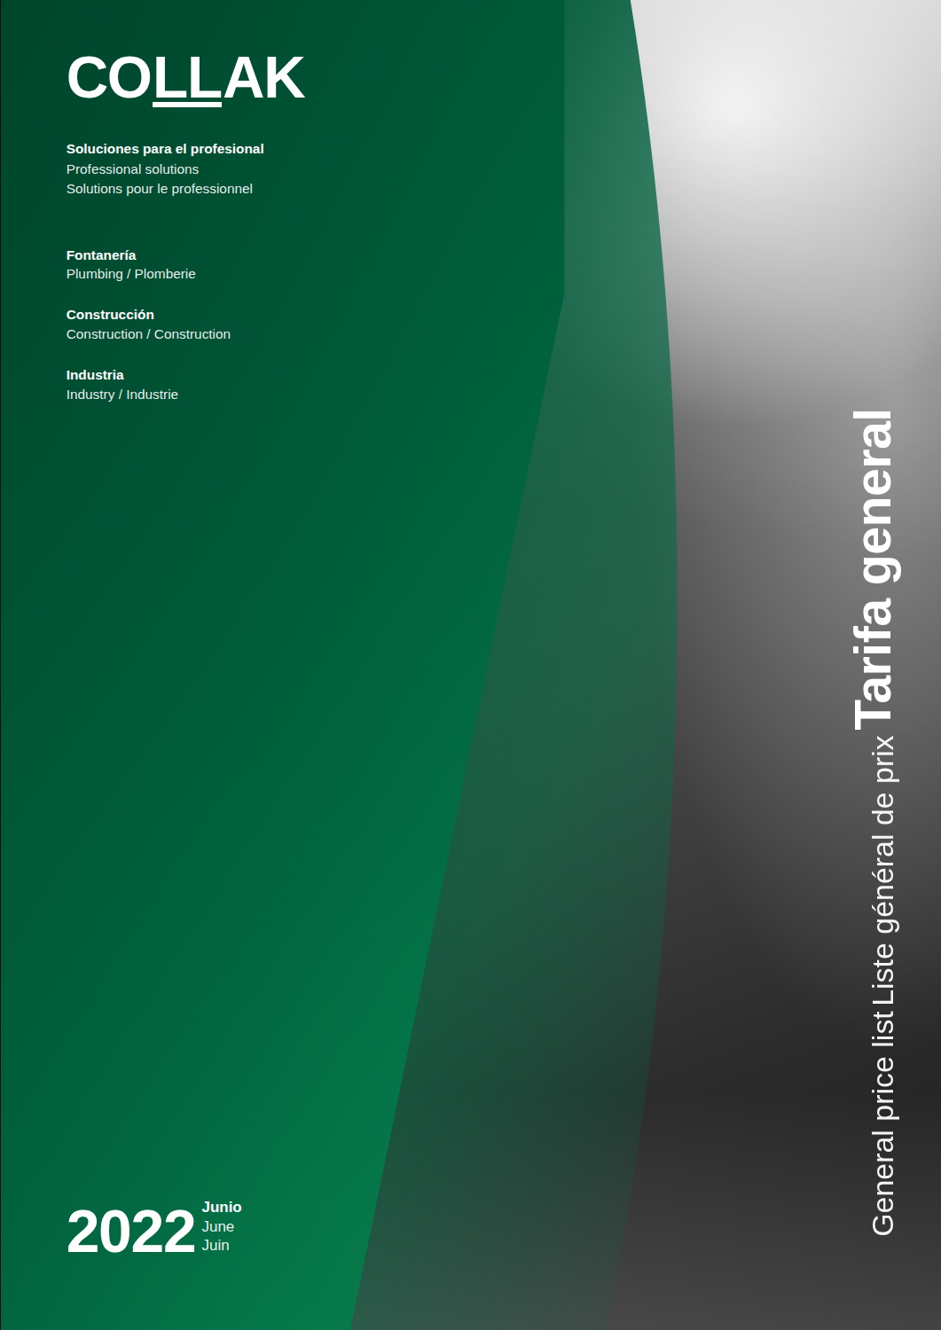CO LL AK
Soluciones para el profesional
Professional solutions
Solutions pour le professionnel
Fontanería
Plumbing / Plomberie
Construcción
Construction / Construction
Industria
Industry / Industrie
General price list Liste général de prix Tarifa general
2022 Junio
June
Juin